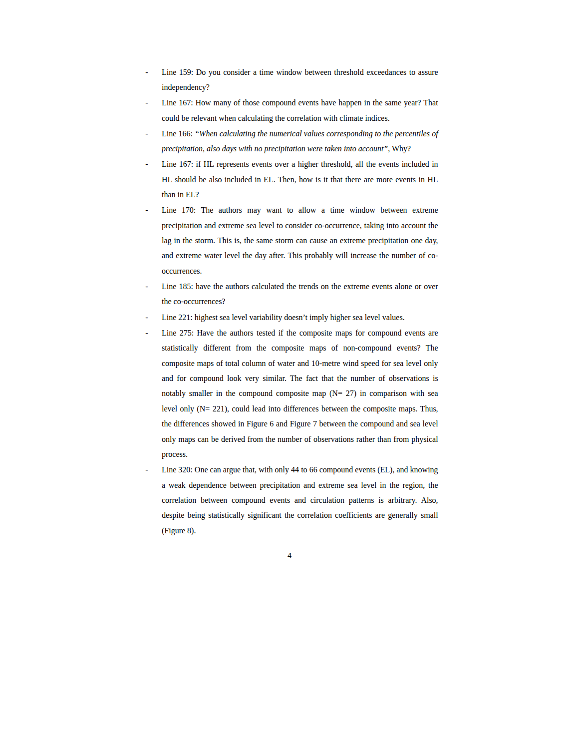Line 159: Do you consider a time window between threshold exceedances to assure independency?
Line 167: How many of those compound events have happen in the same year? That could be relevant when calculating the correlation with climate indices.
Line 166: “When calculating the numerical values corresponding to the percentiles of precipitation, also days with no precipitation were taken into account”, Why?
Line 167: if HL represents events over a higher threshold, all the events included in HL should be also included in EL. Then, how is it that there are more events in HL than in EL?
Line 170: The authors may want to allow a time window between extreme precipitation and extreme sea level to consider co-occurrence, taking into account the lag in the storm. This is, the same storm can cause an extreme precipitation one day, and extreme water level the day after. This probably will increase the number of co-occurrences.
Line 185: have the authors calculated the trends on the extreme events alone or over the co-occurrences?
Line 221: highest sea level variability doesn’t imply higher sea level values.
Line 275: Have the authors tested if the composite maps for compound events are statistically different from the composite maps of non-compound events? The composite maps of total column of water and 10-metre wind speed for sea level only and for compound look very similar. The fact that the number of observations is notably smaller in the compound composite map (N= 27) in comparison with sea level only (N= 221), could lead into differences between the composite maps. Thus, the differences showed in Figure 6 and Figure 7 between the compound and sea level only maps can be derived from the number of observations rather than from physical process.
Line 320: One can argue that, with only 44 to 66 compound events (EL), and knowing a weak dependence between precipitation and extreme sea level in the region, the correlation between compound events and circulation patterns is arbitrary. Also, despite being statistically significant the correlation coefficients are generally small (Figure 8).
4